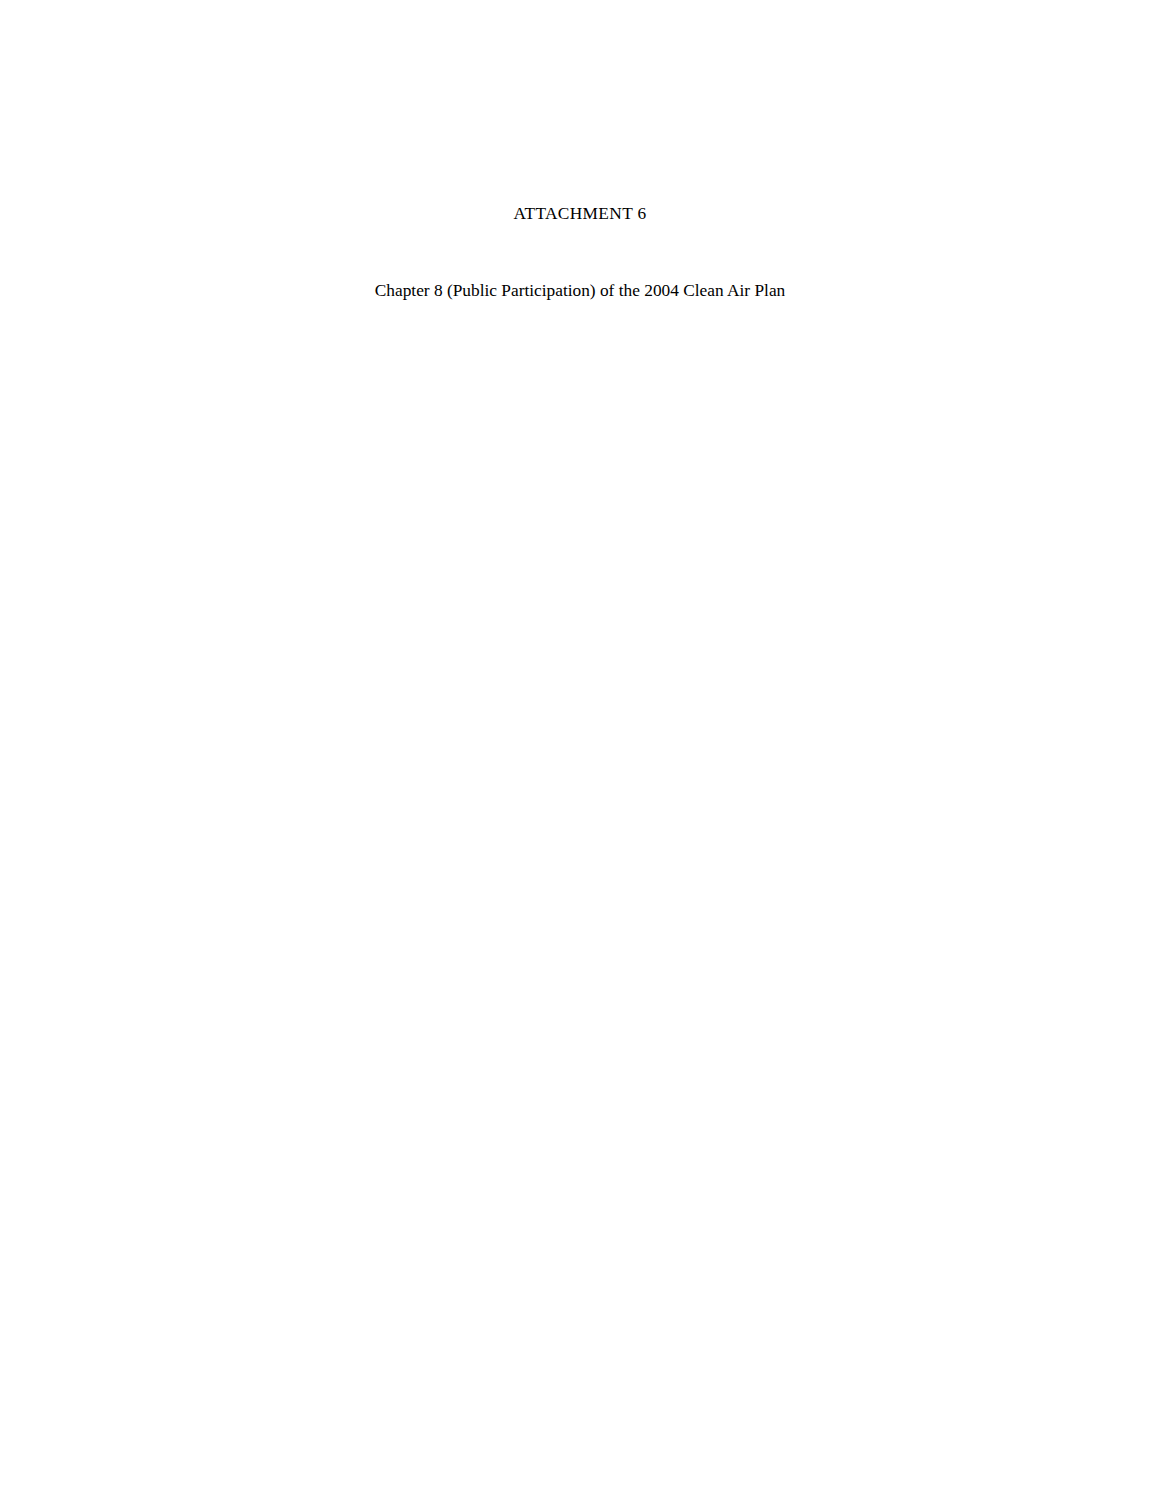ATTACHMENT 6
Chapter 8 (Public Participation) of the 2004 Clean Air Plan